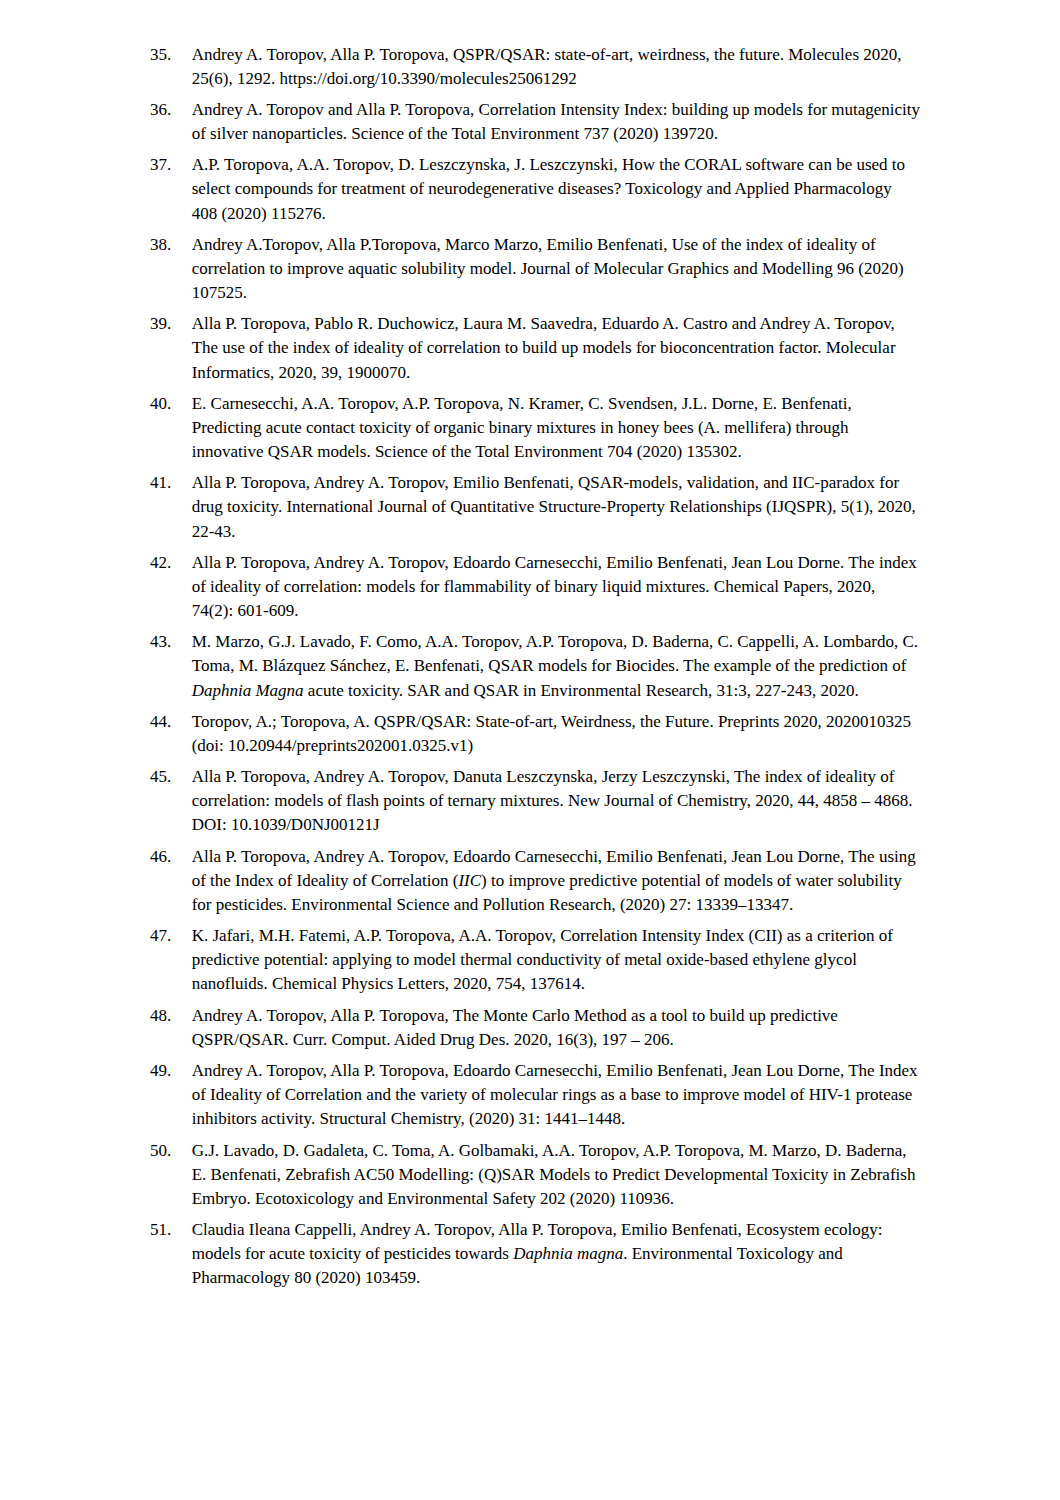35. Andrey A. Toropov, Alla P. Toropova, QSPR/QSAR: state-of-art, weirdness, the future. Molecules 2020, 25(6), 1292. https://doi.org/10.3390/molecules25061292
36. Andrey A. Toropov and Alla P. Toropova, Correlation Intensity Index: building up models for mutagenicity of silver nanoparticles. Science of the Total Environment 737 (2020) 139720.
37. A.P. Toropova, A.A. Toropov, D. Leszczynska, J. Leszczynski, How the CORAL software can be used to select compounds for treatment of neurodegenerative diseases? Toxicology and Applied Pharmacology 408 (2020) 115276.
38. Andrey A.Toropov, Alla P.Toropova, Marco Marzo, Emilio Benfenati, Use of the index of ideality of correlation to improve aquatic solubility model. Journal of Molecular Graphics and Modelling 96 (2020) 107525.
39. Alla P. Toropova, Pablo R. Duchowicz, Laura M. Saavedra, Eduardo A. Castro and Andrey A. Toropov, The use of the index of ideality of correlation to build up models for bioconcentration factor. Molecular Informatics, 2020, 39, 1900070.
40. E. Carnesecchi, A.A. Toropov, A.P. Toropova, N. Kramer, C. Svendsen, J.L. Dorne, E. Benfenati, Predicting acute contact toxicity of organic binary mixtures in honey bees (A. mellifera) through innovative QSAR models. Science of the Total Environment 704 (2020) 135302.
41. Alla P. Toropova, Andrey A. Toropov, Emilio Benfenati, QSAR-models, validation, and IIC-paradox for drug toxicity. International Journal of Quantitative Structure-Property Relationships (IJQSPR), 5(1), 2020, 22-43.
42. Alla P. Toropova, Andrey A. Toropov, Edoardo Carnesecchi, Emilio Benfenati, Jean Lou Dorne. The index of ideality of correlation: models for flammability of binary liquid mixtures. Chemical Papers, 2020, 74(2): 601-609.
43. M. Marzo, G.J. Lavado, F. Como, A.A. Toropov, A.P. Toropova, D. Baderna, C. Cappelli, A. Lombardo, C. Toma, M. Blázquez Sánchez, E. Benfenati, QSAR models for Biocides. The example of the prediction of Daphnia Magna acute toxicity. SAR and QSAR in Environmental Research, 31:3, 227-243, 2020.
44. Toropov, A.; Toropova, A. QSPR/QSAR: State-of-art, Weirdness, the Future. Preprints 2020, 2020010325 (doi: 10.20944/preprints202001.0325.v1)
45. Alla P. Toropova, Andrey A. Toropov, Danuta Leszczynska, Jerzy Leszczynski, The index of ideality of correlation: models of flash points of ternary mixtures. New Journal of Chemistry, 2020, 44, 4858 – 4868. DOI: 10.1039/D0NJ00121J
46. Alla P. Toropova, Andrey A. Toropov, Edoardo Carnesecchi, Emilio Benfenati, Jean Lou Dorne, The using of the Index of Ideality of Correlation (IIC) to improve predictive potential of models of water solubility for pesticides. Environmental Science and Pollution Research, (2020) 27: 13339–13347.
47. K. Jafari, M.H. Fatemi, A.P. Toropova, A.A. Toropov, Correlation Intensity Index (CII) as a criterion of predictive potential: applying to model thermal conductivity of metal oxide-based ethylene glycol nanofluids. Chemical Physics Letters, 2020, 754, 137614.
48. Andrey A. Toropov, Alla P. Toropova, The Monte Carlo Method as a tool to build up predictive QSPR/QSAR. Curr. Comput. Aided Drug Des. 2020, 16(3), 197 – 206.
49. Andrey A. Toropov, Alla P. Toropova, Edoardo Carnesecchi, Emilio Benfenati, Jean Lou Dorne, The Index of Ideality of Correlation and the variety of molecular rings as a base to improve model of HIV-1 protease inhibitors activity. Structural Chemistry, (2020) 31: 1441–1448.
50. G.J. Lavado, D. Gadaleta, C. Toma, A. Golbamaki, A.A. Toropov, A.P. Toropova, M. Marzo, D. Baderna, E. Benfenati, Zebrafish AC50 Modelling: (Q)SAR Models to Predict Developmental Toxicity in Zebrafish Embryo. Ecotoxicology and Environmental Safety 202 (2020) 110936.
51. Claudia Ileana Cappelli, Andrey A. Toropov, Alla P. Toropova, Emilio Benfenati, Ecosystem ecology: models for acute toxicity of pesticides towards Daphnia magna. Environmental Toxicology and Pharmacology 80 (2020) 103459.